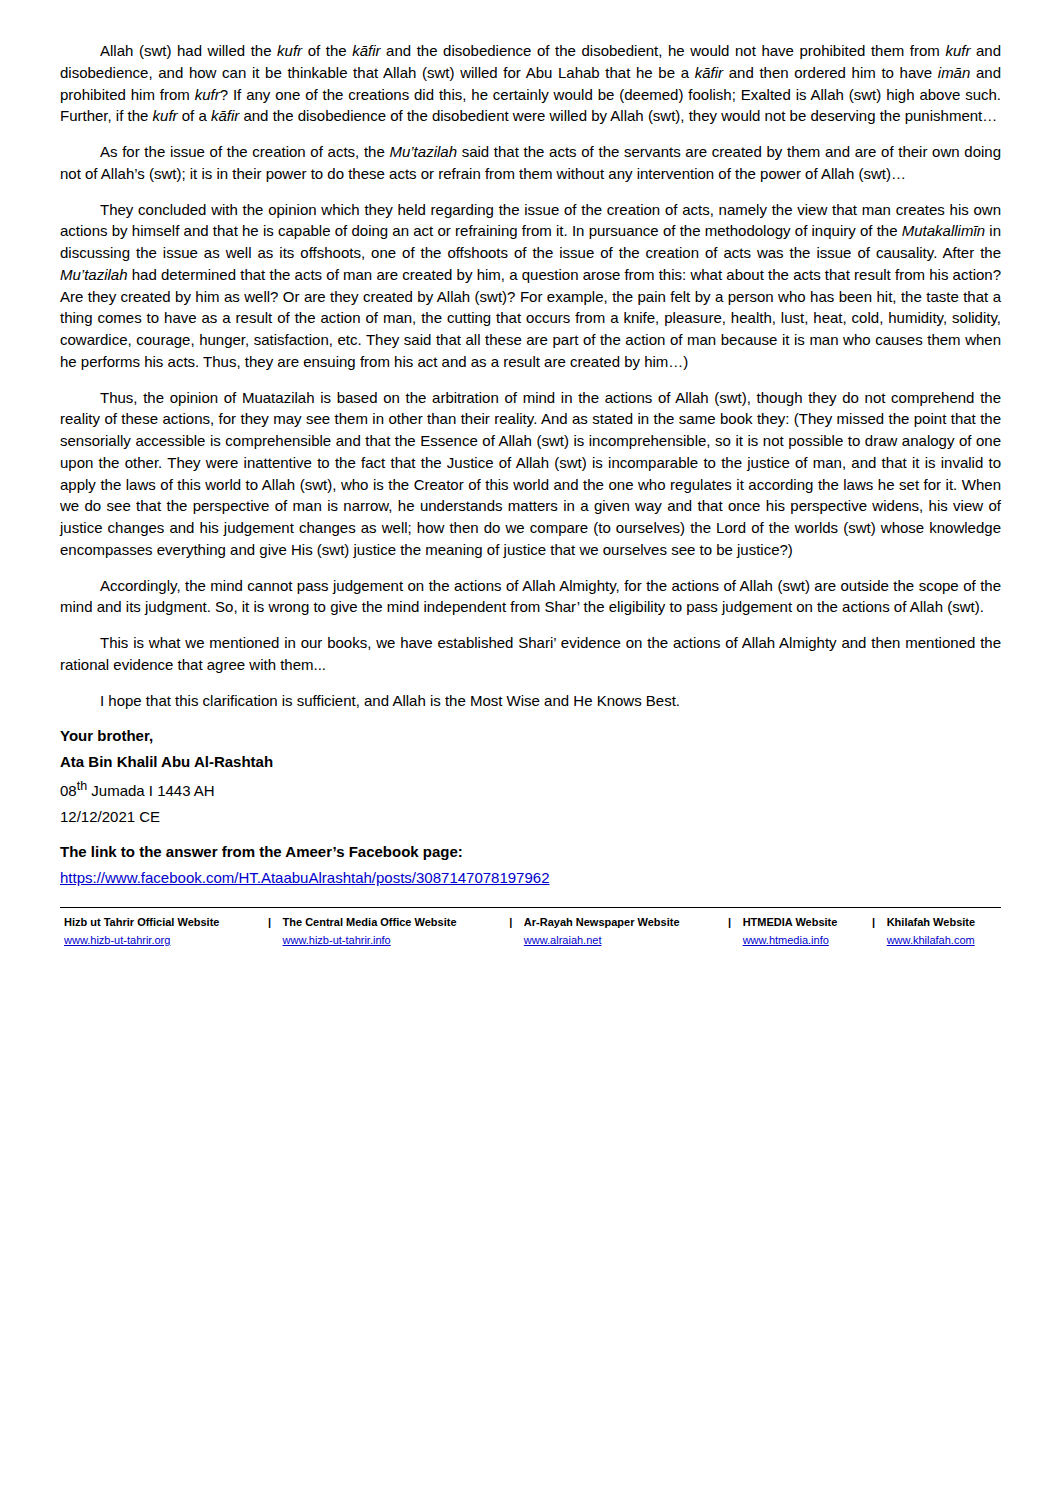Allah (swt) had willed the kufr of the kāfir and the disobedience of the disobedient, he would not have prohibited them from kufr and disobedience, and how can it be thinkable that Allah (swt) willed for Abu Lahab that he be a kāfir and then ordered him to have imān and prohibited him from kufr? If any one of the creations did this, he certainly would be (deemed) foolish; Exalted is Allah (swt) high above such. Further, if the kufr of a kāfir and the disobedience of the disobedient were willed by Allah (swt), they would not be deserving the punishment…
As for the issue of the creation of acts, the Mu’tazilah said that the acts of the servants are created by them and are of their own doing not of Allah’s (swt); it is in their power to do these acts or refrain from them without any intervention of the power of Allah (swt)…
They concluded with the opinion which they held regarding the issue of the creation of acts, namely the view that man creates his own actions by himself and that he is capable of doing an act or refraining from it. In pursuance of the methodology of inquiry of the Mutakallimīn in discussing the issue as well as its offshoots, one of the offshoots of the issue of the creation of acts was the issue of causality. After the Mu’tazilah had determined that the acts of man are created by him, a question arose from this: what about the acts that result from his action? Are they created by him as well? Or are they created by Allah (swt)? For example, the pain felt by a person who has been hit, the taste that a thing comes to have as a result of the action of man, the cutting that occurs from a knife, pleasure, health, lust, heat, cold, humidity, solidity, cowardice, courage, hunger, satisfaction, etc. They said that all these are part of the action of man because it is man who causes them when he performs his acts. Thus, they are ensuing from his act and as a result are created by him…)
Thus, the opinion of Muatazilah is based on the arbitration of mind in the actions of Allah (swt), though they do not comprehend the reality of these actions, for they may see them in other than their reality. And as stated in the same book they: (They missed the point that the sensorially accessible is comprehensible and that the Essence of Allah (swt) is incomprehensible, so it is not possible to draw analogy of one upon the other. They were inattentive to the fact that the Justice of Allah (swt) is incomparable to the justice of man, and that it is invalid to apply the laws of this world to Allah (swt), who is the Creator of this world and the one who regulates it according the laws he set for it. When we do see that the perspective of man is narrow, he understands matters in a given way and that once his perspective widens, his view of justice changes and his judgement changes as well; how then do we compare (to ourselves) the Lord of the worlds (swt) whose knowledge encompasses everything and give His (swt) justice the meaning of justice that we ourselves see to be justice?)
Accordingly, the mind cannot pass judgement on the actions of Allah Almighty, for the actions of Allah (swt) are outside the scope of the mind and its judgment. So, it is wrong to give the mind independent from Shar’ the eligibility to pass judgement on the actions of Allah (swt).
This is what we mentioned in our books, we have established Shari’ evidence on the actions of Allah Almighty and then mentioned the rational evidence that agree with them...
I hope that this clarification is sufficient, and Allah is the Most Wise and He Knows Best.
Your brother,
Ata Bin Khalil Abu Al-Rashtah
08th Jumada I 1443 AH
12/12/2021 CE
The link to the answer from the Ameer’s Facebook page:
https://www.facebook.com/HT.AtaabuAlrashtah/posts/3087147078197962
| Hizb ut Tahrir Official Website | / | The Central Media Office Website | / | Ar-Rayah Newspaper Website | / | HTMEDIA Website | / | Khilafah Website |
| www.hizb-ut-tahrir.org | | www.hizb-ut-tahrir.info | | www.alraiah.net | | www.htmedia.info | | www.khilafah.com |